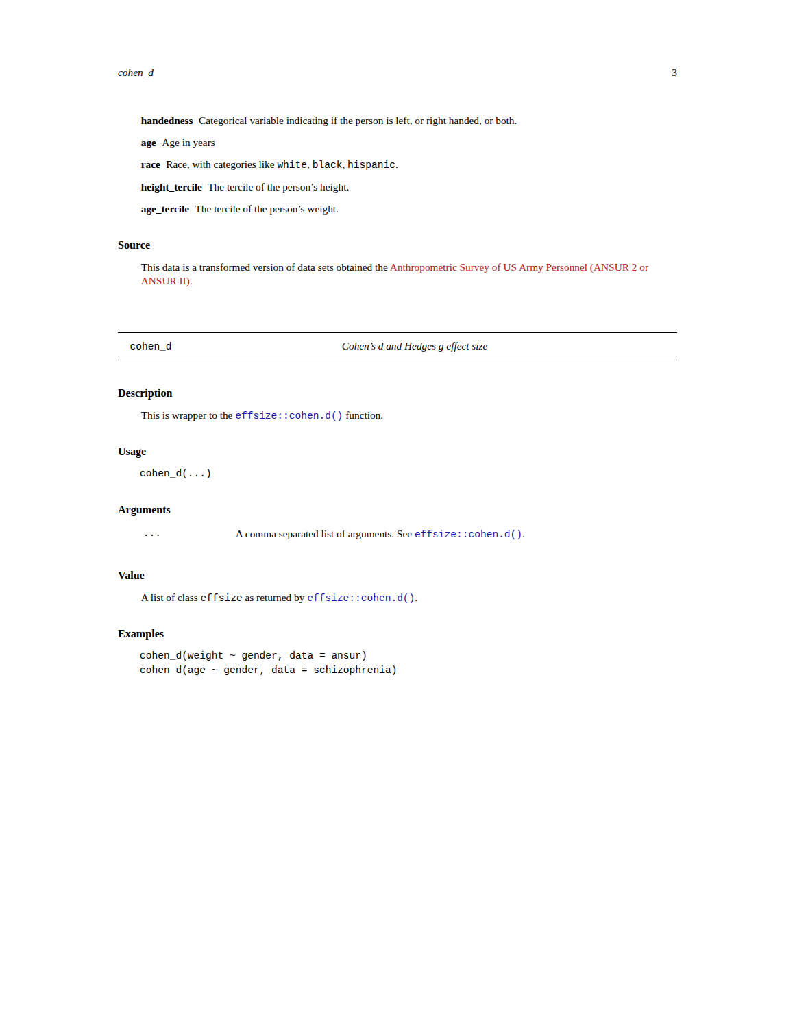cohen_d 3
handedness
Categorical variable indicating if the person is left, or right handed, or both.
age
Age in years
race
Race, with categories like white, black, hispanic.
height_tercile
The tercile of the person’s height.
age_tercile
The tercile of the person’s weight.
Source
This data is a transformed version of data sets obtained the Anthropometric Survey of US Army Personnel (ANSUR 2 or ANSUR II).
cohen_d Cohen’s d and Hedges g effect size
Description
This is wrapper to the effsize::cohen.d() function.
Usage
cohen_d(...)
Arguments
| ... | A comma separated list of arguments. See effsize::cohen.d() . |
Value
A list of class effsize as returned by effsize::cohen.d().
Examples
cohen_d(weight ~ gender, data = ansur)
cohen_d(age ~ gender, data = schizophrenia)